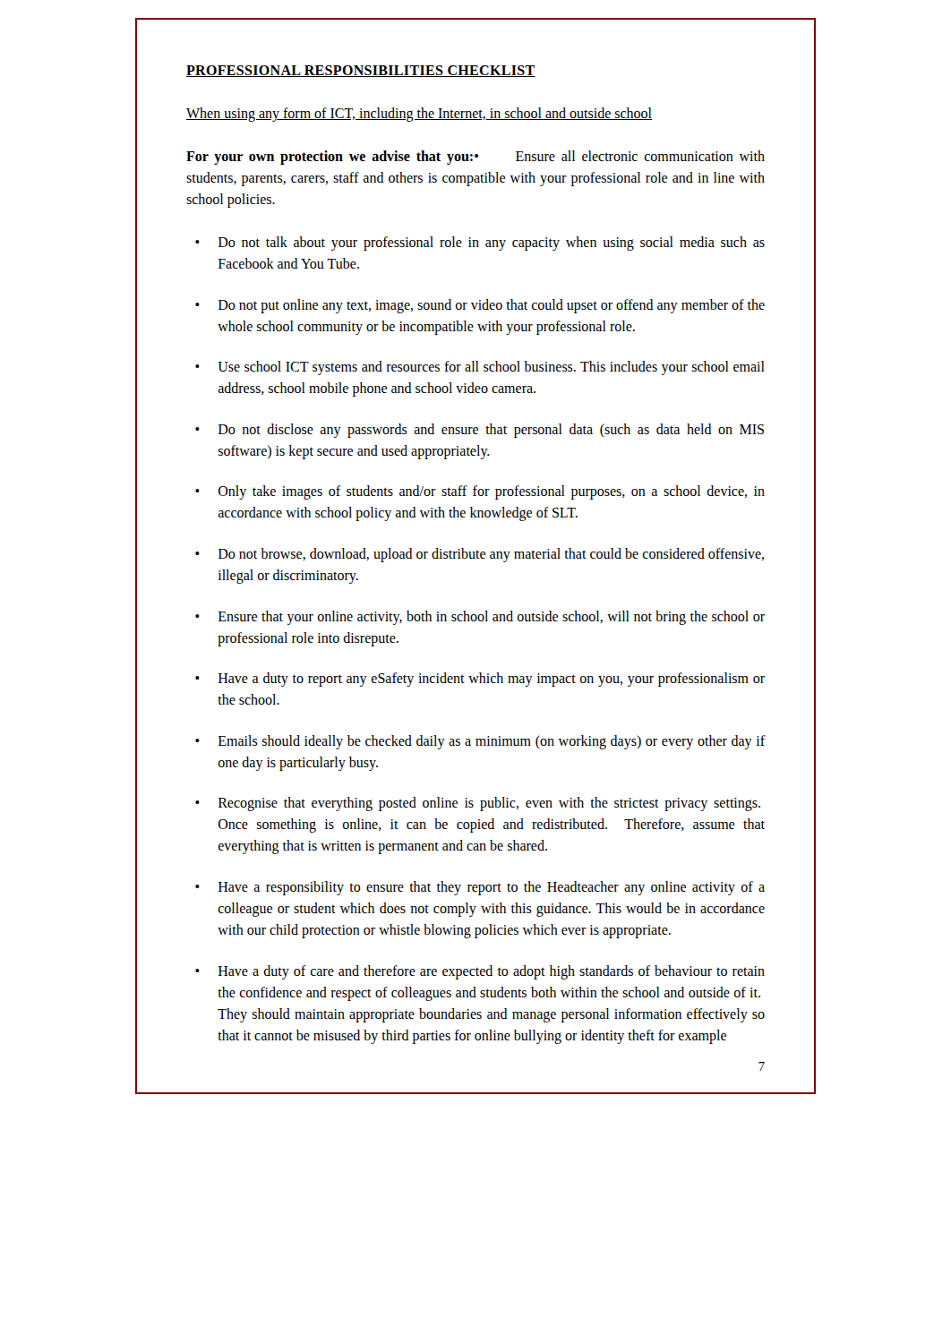PROFESSIONAL RESPONSIBILITIES CHECKLIST
When using any form of ICT, including the Internet, in school and outside school
For your own protection we advise that you:• Ensure all electronic communication with students, parents, carers, staff and others is compatible with your professional role and in line with school policies.
Do not talk about your professional role in any capacity when using social media such as Facebook and You Tube.
Do not put online any text, image, sound or video that could upset or offend any member of the whole school community or be incompatible with your professional role.
Use school ICT systems and resources for all school business. This includes your school email address, school mobile phone and school video camera.
Do not disclose any passwords and ensure that personal data (such as data held on MIS software) is kept secure and used appropriately.
Only take images of students and/or staff for professional purposes, on a school device, in accordance with school policy and with the knowledge of SLT.
Do not browse, download, upload or distribute any material that could be considered offensive, illegal or discriminatory.
Ensure that your online activity, both in school and outside school, will not bring the school or professional role into disrepute.
Have a duty to report any eSafety incident which may impact on you, your professionalism or the school.
Emails should ideally be checked daily as a minimum (on working days) or every other day if one day is particularly busy.
Recognise that everything posted online is public, even with the strictest privacy settings. Once something is online, it can be copied and redistributed. Therefore, assume that everything that is written is permanent and can be shared.
Have a responsibility to ensure that they report to the Headteacher any online activity of a colleague or student which does not comply with this guidance. This would be in accordance with our child protection or whistle blowing policies which ever is appropriate.
Have a duty of care and therefore are expected to adopt high standards of behaviour to retain the confidence and respect of colleagues and students both within the school and outside of it. They should maintain appropriate boundaries and manage personal information effectively so that it cannot be misused by third parties for online bullying or identity theft for example
7